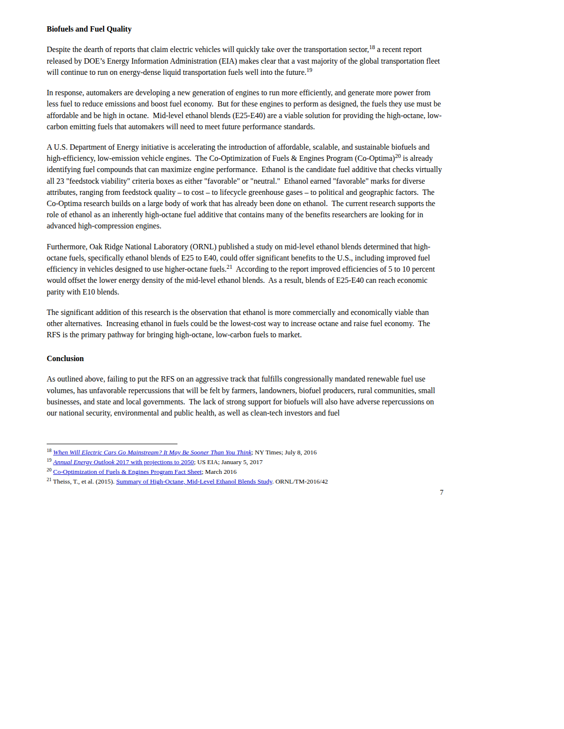Biofuels and Fuel Quality
Despite the dearth of reports that claim electric vehicles will quickly take over the transportation sector,18 a recent report released by DOE’s Energy Information Administration (EIA) makes clear that a vast majority of the global transportation fleet will continue to run on energy-dense liquid transportation fuels well into the future.19
In response, automakers are developing a new generation of engines to run more efficiently, and generate more power from less fuel to reduce emissions and boost fuel economy. But for these engines to perform as designed, the fuels they use must be affordable and be high in octane. Mid-level ethanol blends (E25-E40) are a viable solution for providing the high-octane, low-carbon emitting fuels that automakers will need to meet future performance standards.
A U.S. Department of Energy initiative is accelerating the introduction of affordable, scalable, and sustainable biofuels and high-efficiency, low-emission vehicle engines. The Co-Optimization of Fuels & Engines Program (Co-Optima)20 is already identifying fuel compounds that can maximize engine performance. Ethanol is the candidate fuel additive that checks virtually all 23 "feedstock viability" criteria boxes as either "favorable" or "neutral." Ethanol earned "favorable" marks for diverse attributes, ranging from feedstock quality – to cost – to lifecycle greenhouse gases – to political and geographic factors. The Co-Optima research builds on a large body of work that has already been done on ethanol. The current research supports the role of ethanol as an inherently high-octane fuel additive that contains many of the benefits researchers are looking for in advanced high-compression engines.
Furthermore, Oak Ridge National Laboratory (ORNL) published a study on mid-level ethanol blends determined that high-octane fuels, specifically ethanol blends of E25 to E40, could offer significant benefits to the U.S., including improved fuel efficiency in vehicles designed to use higher-octane fuels.21 According to the report improved efficiencies of 5 to 10 percent would offset the lower energy density of the mid-level ethanol blends. As a result, blends of E25-E40 can reach economic parity with E10 blends.
The significant addition of this research is the observation that ethanol is more commercially and economically viable than other alternatives. Increasing ethanol in fuels could be the lowest-cost way to increase octane and raise fuel economy. The RFS is the primary pathway for bringing high-octane, low-carbon fuels to market.
Conclusion
As outlined above, failing to put the RFS on an aggressive track that fulfills congressionally mandated renewable fuel use volumes, has unfavorable repercussions that will be felt by farmers, landowners, biofuel producers, rural communities, small businesses, and state and local governments. The lack of strong support for biofuels will also have adverse repercussions on our national security, environmental and public health, as well as clean-tech investors and fuel
18 When Will Electric Cars Go Mainstream? It May Be Sooner Than You Think; NY Times; July 8, 2016
19 Annual Energy Outlook 2017 with projections to 2050; US EIA; January 5, 2017
20 Co-Optimization of Fuels & Engines Program Fact Sheet; March 2016
21 Theiss, T., et al. (2015). Summary of High-Octane, Mid-Level Ethanol Blends Study. ORNL/TM-2016/42
7